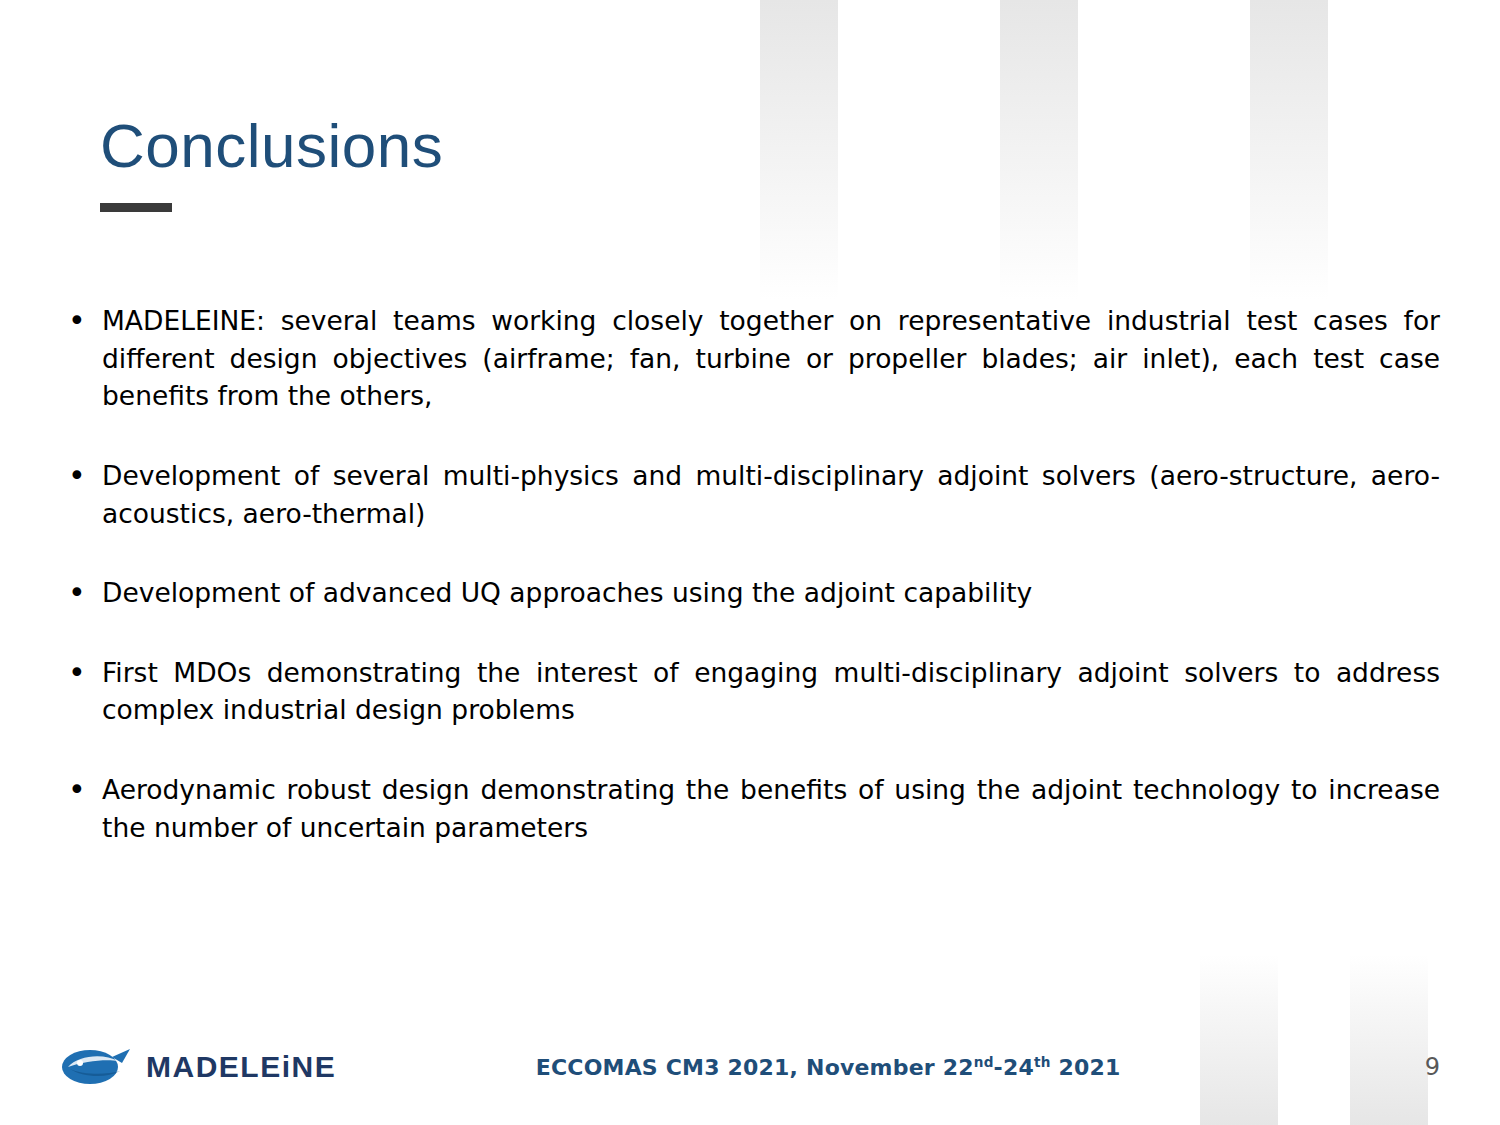Conclusions
MADELEINE: several teams working closely together on representative industrial test cases for different design objectives (airframe; fan, turbine or propeller blades; air inlet), each test case benefits from the others,
Development of several multi-physics and multi-disciplinary adjoint solvers (aero-structure, aero-acoustics, aero-thermal)
Development of advanced UQ approaches using the adjoint capability
First MDOs demonstrating the interest of engaging multi-disciplinary adjoint solvers to address complex industrial design problems
Aerodynamic robust design demonstrating the benefits of using the adjoint technology to increase the number of uncertain parameters
MADELEi NE
ECCOMAS CM3 2021, November 22nd-24th 2021
9